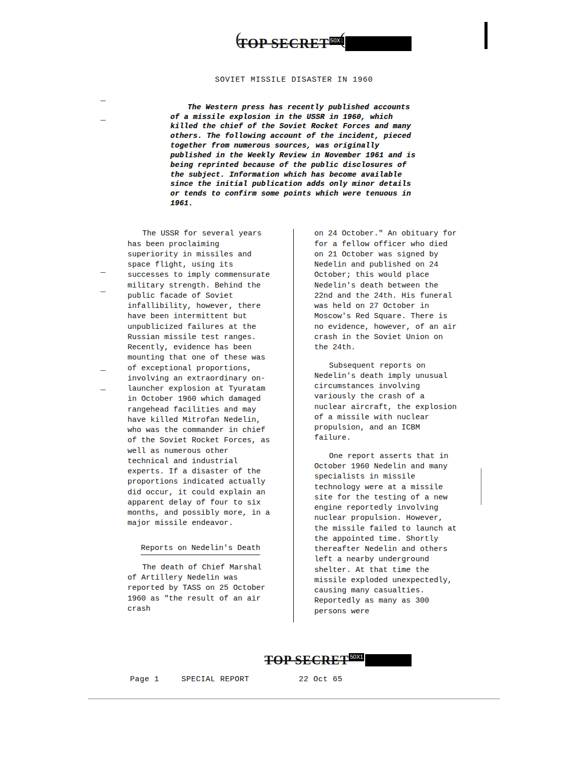(TOP SECRET 50X1(
SOVIET MISSILE DISASTER IN 1960
The Western press has recently published accounts of a missile explosion in the USSR in 1960, which killed the chief of the Soviet Rocket Forces and many others. The following account of the incident, pieced together from numerous sources, was originally published in the Weekly Review in November 1961 and is being reprinted because of the public disclosures of the subject. Information which has become available since the initial publication adds only minor details or tends to confirm some points which were tenuous in 1961.
The USSR for several years has been proclaiming superiority in missiles and space flight, using its successes to imply commensurate military strength. Behind the public facade of Soviet infallibility, however, there have been intermittent but unpublicized failures at the Russian missile test ranges. Recently, evidence has been mounting that one of these was of exceptional proportions, involving an extraordinary on-launcher explosion at Tyuratam in October 1960 which damaged rangehead facilities and may have killed Mitrofan Nedelin, who was the commander in chief of the Soviet Rocket Forces, as well as numerous other technical and industrial experts. If a disaster of the proportions indicated actually did occur, it could explain an apparent delay of four to six months, and possibly more, in a major missile endeavor.
Reports on Nedelin's Death
The death of Chief Marshal of Artillery Nedelin was reported by TASS on 25 October 1960 as "the result of an air crash
on 24 October." An obituary for for a fellow officer who died on 21 October was signed by Nedelin and published on 24 October; this would place Nedelin's death between the 22nd and the 24th. His funeral was held on 27 October in Moscow's Red Square. There is no evidence, however, of an air crash in the Soviet Union on the 24th.
Subsequent reports on Nedelin's death imply unusual circumstances involving variously the crash of a nuclear aircraft, the explosion of a missile with nuclear propulsion, and an ICBM failure.
One report asserts that in October 1960 Nedelin and many specialists in missile technology were at a missile site for the testing of a new engine reportedly involving nuclear propulsion. However, the missile failed to launch at the appointed time. Shortly thereafter Nedelin and others left a nearby underground shelter. At that time the missile exploded unexpectedly, causing many casualties. Reportedly as many as 300 persons were
TOP SECRET 50X1
Page 1 SPECIAL REPORT 22 Oct 65